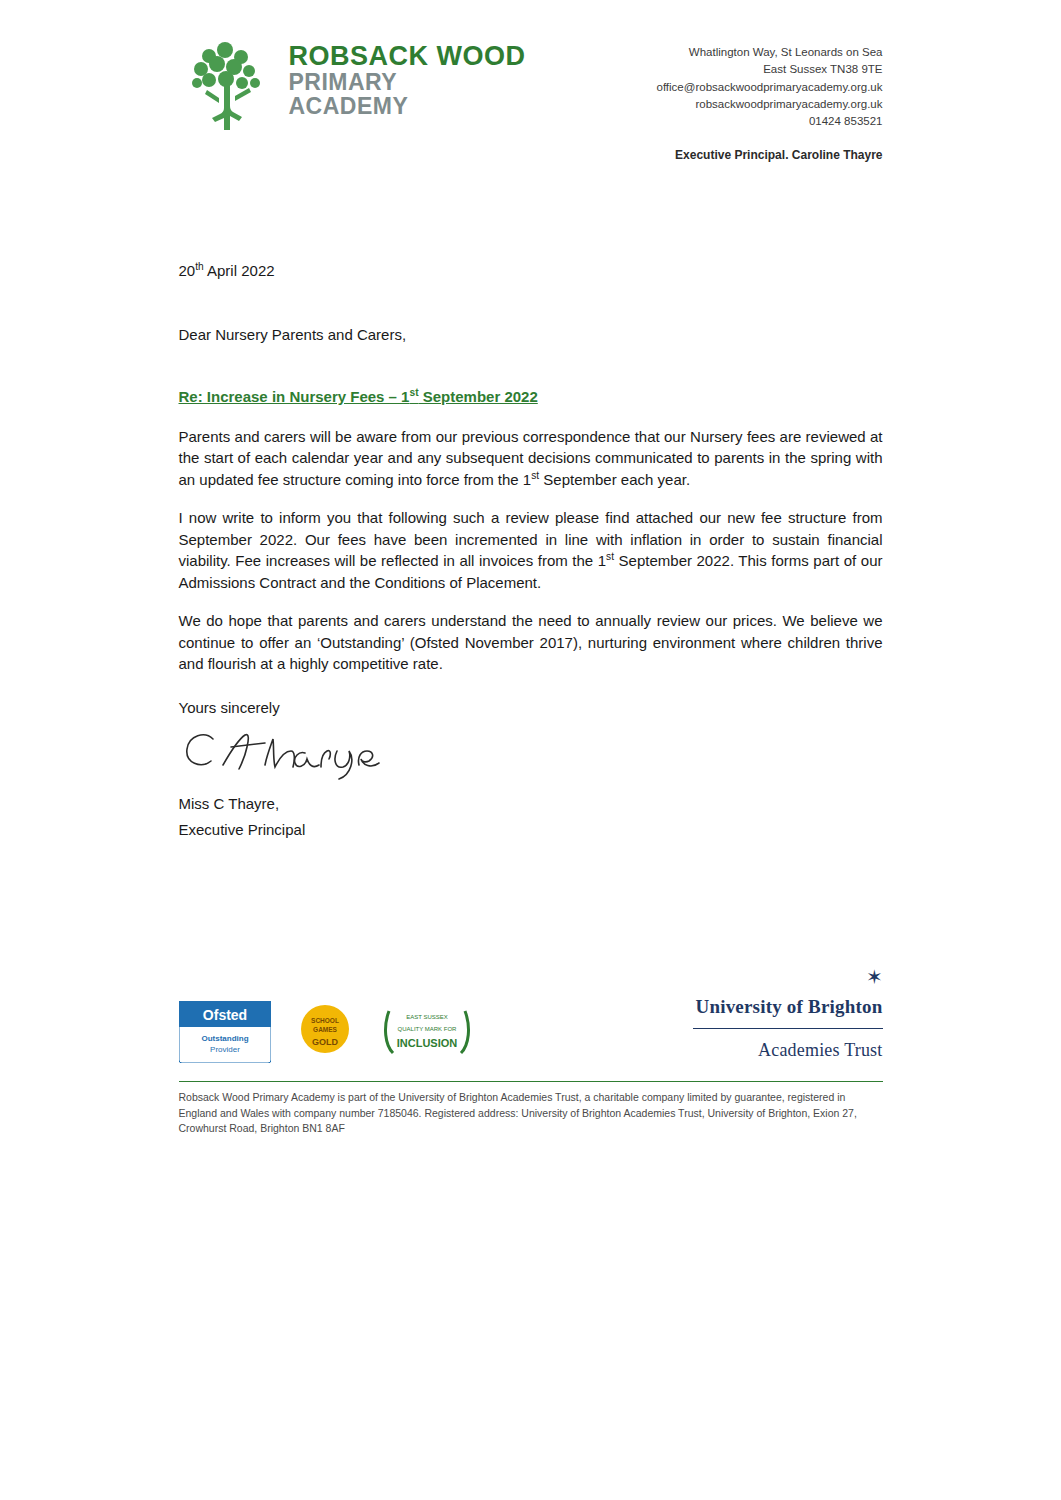Robsack Wood
Primary
Academy
Whatlington Way, St Leonards on Sea
East Sussex TN38 9TE
office@robsackwoodprimaryacademy.org.uk
robsackwoodprimaryacademy.org.uk
01424 853521
Executive Principal. Caroline Thayre
20th April 2022
Dear Nursery Parents and Carers,
Re: Increase in Nursery Fees – 1st September 2022
Parents and carers will be aware from our previous correspondence that our Nursery fees are reviewed at the start of each calendar year and any subsequent decisions communicated to parents in the spring with an updated fee structure coming into force from the 1st September each year.
I now write to inform you that following such a review please find attached our new fee structure from September 2022. Our fees have been incremented in line with inflation in order to sustain financial viability. Fee increases will be reflected in all invoices from the 1st September 2022. This forms part of our Admissions Contract and the Conditions of Placement.
We do hope that parents and carers understand the need to annually review our prices. We believe we continue to offer an ‘Outstanding’ (Ofsted November 2017), nurturing environment where children thrive and flourish at a highly competitive rate.
Yours sincerely
Miss C Thayre,
Executive Principal
Ofsted Outstanding Provider SCHOOL GAMES GOLD EAST SUSSEX QUALITY MARK FOR INCLUSION
✶
University of Brighton
Academies Trust
Robsack Wood Primary Academy is part of the University of Brighton Academies Trust, a charitable company limited by guarantee, registered in England and Wales with company number 7185046. Registered address: University of Brighton Academies Trust, University of Brighton, Exion 27, Crowhurst Road, Brighton BN1 8AF